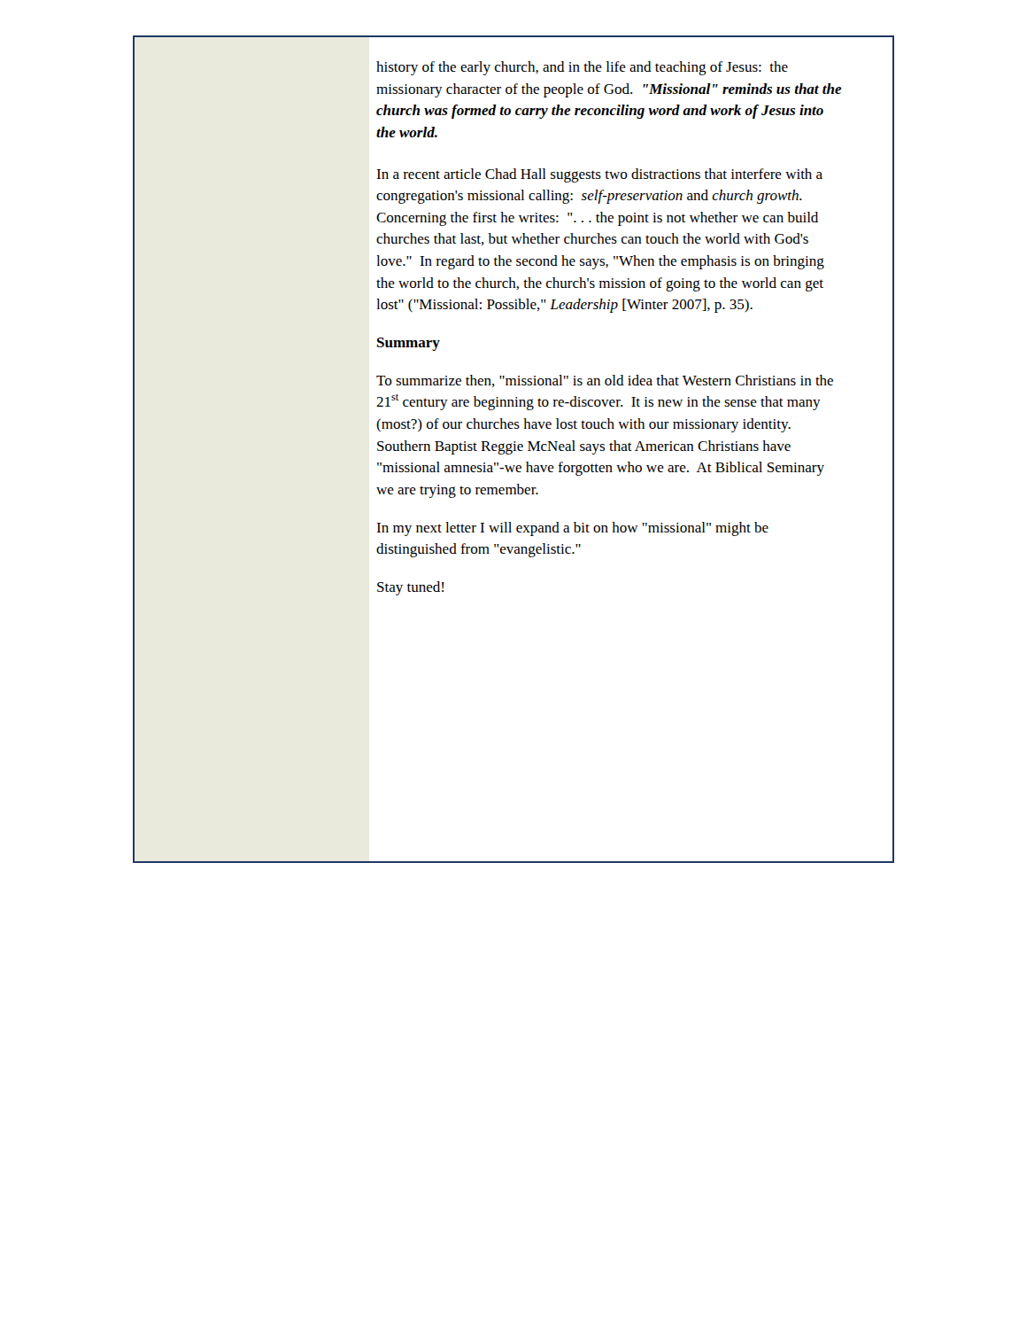history of the early church, and in the life and teaching of Jesus: the missionary character of the people of God. "Missional" reminds us that the church was formed to carry the reconciling word and work of Jesus into the world.
In a recent article Chad Hall suggests two distractions that interfere with a congregation's missional calling: self-preservation and church growth. Concerning the first he writes: ". . . the point is not whether we can build churches that last, but whether churches can touch the world with God's love." In regard to the second he says, "When the emphasis is on bringing the world to the church, the church's mission of going to the world can get lost" ("Missional: Possible," Leadership [Winter 2007], p. 35).
Summary
To summarize then, "missional" is an old idea that Western Christians in the 21st century are beginning to re-discover. It is new in the sense that many (most?) of our churches have lost touch with our missionary identity. Southern Baptist Reggie McNeal says that American Christians have "missional amnesia"-we have forgotten who we are. At Biblical Seminary we are trying to remember.
In my next letter I will expand a bit on how "missional" might be distinguished from "evangelistic."
Stay tuned!